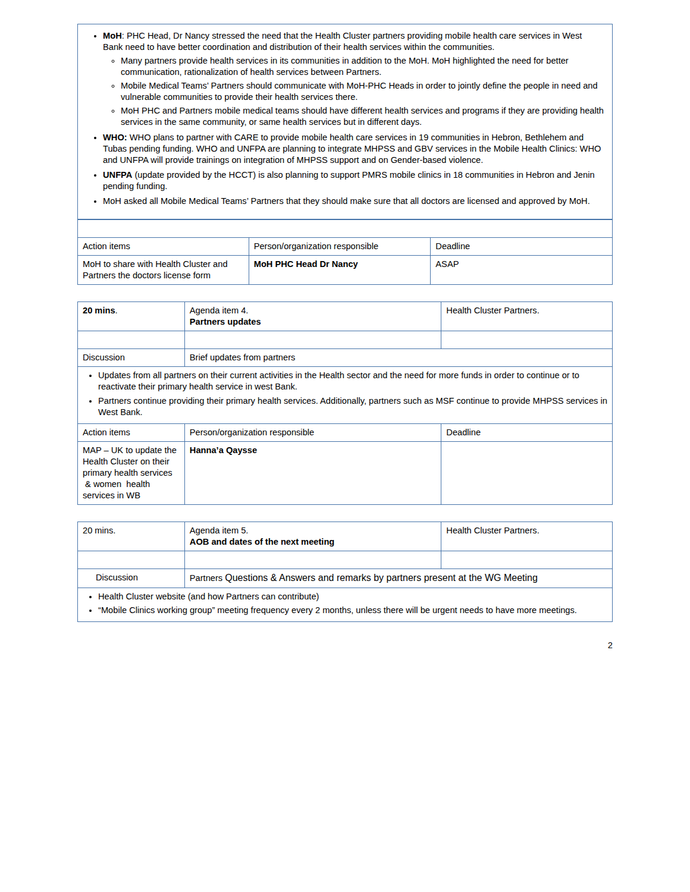MoH: PHC Head, Dr Nancy stressed the need that the Health Cluster partners providing mobile health care services in West Bank need to have better coordination and distribution of their health services within the communities.
Many partners provide health services in its communities in addition to the MoH. MoH highlighted the need for better communication, rationalization of health services between Partners.
Mobile Medical Teams’ Partners should communicate with MoH-PHC Heads in order to jointly define the people in need and vulnerable communities to provide their health services there.
MoH PHC and Partners mobile medical teams should have different health services and programs if they are providing health services in the same community, or same health services but in different days.
WHO: WHO plans to partner with CARE to provide mobile health care services in 19 communities in Hebron, Bethlehem and Tubas pending funding. WHO and UNFPA are planning to integrate MHPSS and GBV services in the Mobile Health Clinics: WHO and UNFPA will provide trainings on integration of MHPSS support and on Gender-based violence.
UNFPA (update provided by the HCCT) is also planning to support PMRS mobile clinics in 18 communities in Hebron and Jenin pending funding.
MoH asked all Mobile Medical Teams’ Partners that they should make sure that all doctors are licensed and approved by MoH.
| Action items | Person/organization responsible | Deadline |
| MoH to share with Health Cluster and Partners the doctors license form | MoH PHC Head Dr Nancy | ASAP |
| 20 mins . | Agenda item 4. Partners updates | Health Cluster Partners. |
| Discussion | Brief updates from partners |
| Updates from all partners on their current activities in the Health sector and the need for more funds in order to continue or to reactivate their primary health service in west Bank. Partners continue providing their primary health services. Additionally, partners such as MSF continue to provide MHPSS services in West Bank. |
| Action items | Person/organization responsible | Deadline |
| MAP – UK to update the Health Cluster on their primary health services & women health services in WB | Hanna’a Qaysse | |
| 20 mins. | Agenda item 5. AOB and dates of the next meeting | Health Cluster Partners. |
| Discussion | Partners Questions & Answers and remarks by partners present at the WG Meeting |
| Health Cluster website (and how Partners can contribute) “Mobile Clinics working group” meeting frequency every 2 months, unless there will be urgent needs to have more meetings. |
2